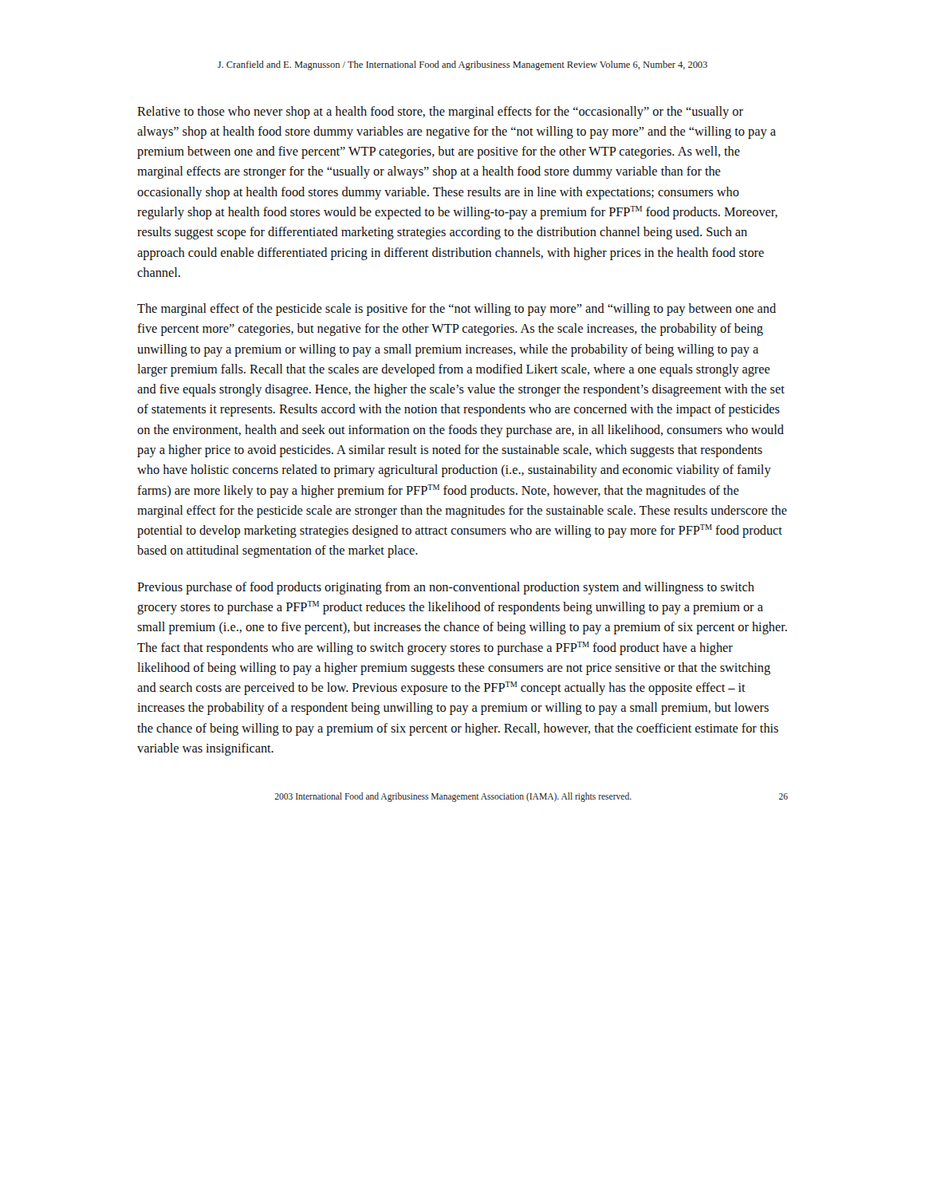J. Cranfield and E. Magnusson / The International Food and Agribusiness Management Review Volume 6, Number 4, 2003
Relative to those who never shop at a health food store, the marginal effects for the “occasionally” or the “usually or always” shop at health food store dummy variables are negative for the “not willing to pay more” and the “willing to pay a premium between one and five percent” WTP categories, but are positive for the other WTP categories. As well, the marginal effects are stronger for the “usually or always” shop at a health food store dummy variable than for the occasionally shop at health food stores dummy variable. These results are in line with expectations; consumers who regularly shop at health food stores would be expected to be willing-to-pay a premium for PFPTM food products. Moreover, results suggest scope for differentiated marketing strategies according to the distribution channel being used. Such an approach could enable differentiated pricing in different distribution channels, with higher prices in the health food store channel.
The marginal effect of the pesticide scale is positive for the “not willing to pay more” and “willing to pay between one and five percent more” categories, but negative for the other WTP categories. As the scale increases, the probability of being unwilling to pay a premium or willing to pay a small premium increases, while the probability of being willing to pay a larger premium falls. Recall that the scales are developed from a modified Likert scale, where a one equals strongly agree and five equals strongly disagree. Hence, the higher the scale’s value the stronger the respondent’s disagreement with the set of statements it represents. Results accord with the notion that respondents who are concerned with the impact of pesticides on the environment, health and seek out information on the foods they purchase are, in all likelihood, consumers who would pay a higher price to avoid pesticides. A similar result is noted for the sustainable scale, which suggests that respondents who have holistic concerns related to primary agricultural production (i.e., sustainability and economic viability of family farms) are more likely to pay a higher premium for PFPTM food products. Note, however, that the magnitudes of the marginal effect for the pesticide scale are stronger than the magnitudes for the sustainable scale. These results underscore the potential to develop marketing strategies designed to attract consumers who are willing to pay more for PFPTM food product based on attitudinal segmentation of the market place.
Previous purchase of food products originating from an non-conventional production system and willingness to switch grocery stores to purchase a PFPTM product reduces the likelihood of respondents being unwilling to pay a premium or a small premium (i.e., one to five percent), but increases the chance of being willing to pay a premium of six percent or higher. The fact that respondents who are willing to switch grocery stores to purchase a PFPTM food product have a higher likelihood of being willing to pay a higher premium suggests these consumers are not price sensitive or that the switching and search costs are perceived to be low. Previous exposure to the PFPTM concept actually has the opposite effect – it increases the probability of a respondent being unwilling to pay a premium or willing to pay a small premium, but lowers the chance of being willing to pay a premium of six percent or higher. Recall, however, that the coefficient estimate for this variable was insignificant.
 2003 International Food and Agribusiness Management Association (IAMA). All rights reserved. 26